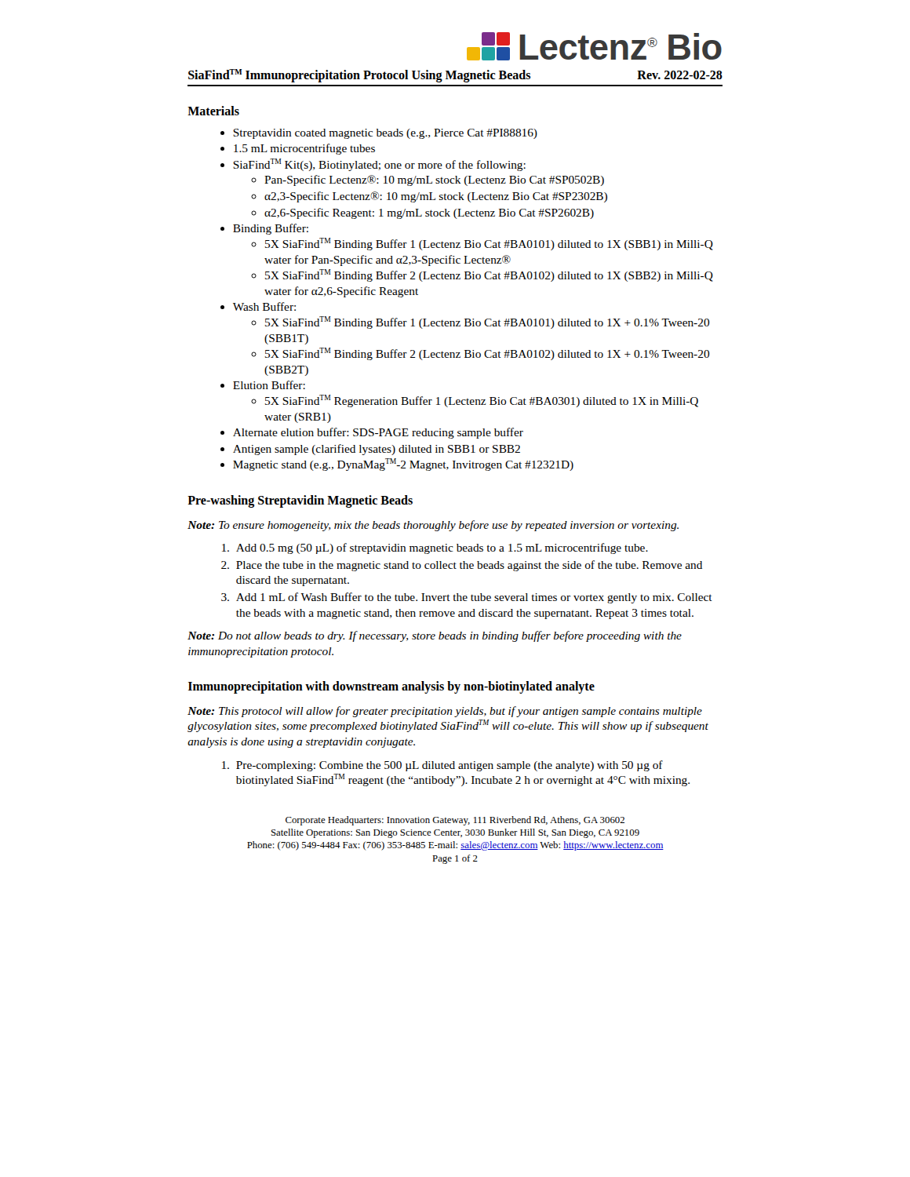Lectenz® Bio
SiaFindTM Immunoprecipitation Protocol Using Magnetic Beads Rev. 2022-02-28
Materials
Streptavidin coated magnetic beads (e.g., Pierce Cat #PI88816)
1.5 mL microcentrifuge tubes
SiaFindTM Kit(s), Biotinylated; one or more of the following:
Pan-Specific Lectenz®: 10 mg/mL stock (Lectenz Bio Cat #SP0502B)
α2,3-Specific Lectenz®: 10 mg/mL stock (Lectenz Bio Cat #SP2302B)
α2,6-Specific Reagent: 1 mg/mL stock (Lectenz Bio Cat #SP2602B)
Binding Buffer:
5X SiaFindTM Binding Buffer 1 (Lectenz Bio Cat #BA0101) diluted to 1X (SBB1) in Milli-Q water for Pan-Specific and α2,3-Specific Lectenz®
5X SiaFindTM Binding Buffer 2 (Lectenz Bio Cat #BA0102) diluted to 1X (SBB2) in Milli-Q water for α2,6-Specific Reagent
Wash Buffer:
5X SiaFindTM Binding Buffer 1 (Lectenz Bio Cat #BA0101) diluted to 1X + 0.1% Tween-20 (SBB1T)
5X SiaFindTM Binding Buffer 2 (Lectenz Bio Cat #BA0102) diluted to 1X + 0.1% Tween-20 (SBB2T)
Elution Buffer:
5X SiaFindTM Regeneration Buffer 1 (Lectenz Bio Cat #BA0301) diluted to 1X in Milli-Q water (SRB1)
Alternate elution buffer: SDS-PAGE reducing sample buffer
Antigen sample (clarified lysates) diluted in SBB1 or SBB2
Magnetic stand (e.g., DynaMagTM-2 Magnet, Invitrogen Cat #12321D)
Pre-washing Streptavidin Magnetic Beads
Note: To ensure homogeneity, mix the beads thoroughly before use by repeated inversion or vortexing.
Add 0.5 mg (50 µL) of streptavidin magnetic beads to a 1.5 mL microcentrifuge tube.
Place the tube in the magnetic stand to collect the beads against the side of the tube. Remove and discard the supernatant.
Add 1 mL of Wash Buffer to the tube. Invert the tube several times or vortex gently to mix. Collect the beads with a magnetic stand, then remove and discard the supernatant. Repeat 3 times total.
Note: Do not allow beads to dry. If necessary, store beads in binding buffer before proceeding with the immunoprecipitation protocol.
Immunoprecipitation with downstream analysis by non-biotinylated analyte
Note: This protocol will allow for greater precipitation yields, but if your antigen sample contains multiple glycosylation sites, some precomplexed biotinylated SiaFindTM will co-elute. This will show up if subsequent analysis is done using a streptavidin conjugate.
Pre-complexing: Combine the 500 µL diluted antigen sample (the analyte) with 50 µg of biotinylated SiaFindTM reagent (the “antibody”). Incubate 2 h or overnight at 4°C with mixing.
Corporate Headquarters: Innovation Gateway, 111 Riverbend Rd, Athens, GA 30602
Satellite Operations: San Diego Science Center, 3030 Bunker Hill St, San Diego, CA 92109
Phone: (706) 549-4484 Fax: (706) 353-8485 E-mail: sales@lectenz.com Web: https://www.lectenz.com
Page 1 of 2